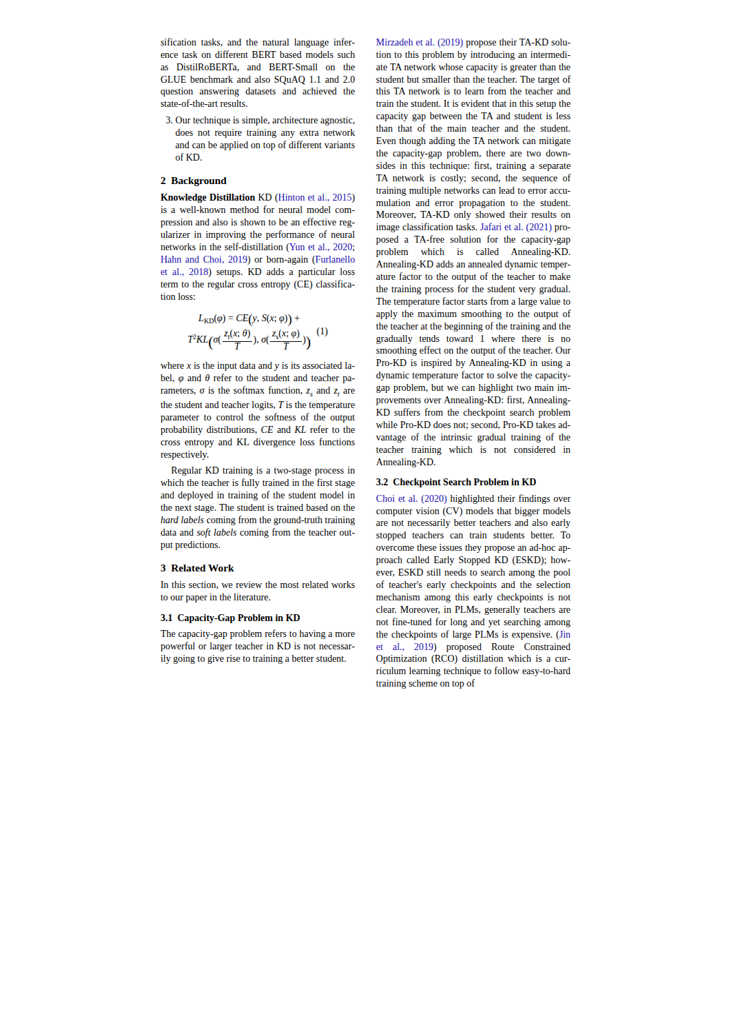sification tasks, and the natural language inference task on different BERT based models such as DistilRoBERTa, and BERT-Small on the GLUE benchmark and also SQuAQ 1.1 and 2.0 question answering datasets and achieved the state-of-the-art results.
Our technique is simple, architecture agnostic, does not require training any extra network and can be applied on top of different variants of KD.
2 Background
Knowledge Distillation KD (Hinton et al., 2015) is a well-known method for neural model compression and also is shown to be an effective regularizer in improving the performance of neural networks in the self-distillation (Yun et al., 2020; Hahn and Choi, 2019) or born-again (Furlanello et al., 2018) setups. KD adds a particular loss term to the regular cross entropy (CE) classification loss:
LKD(φ) = CE(y, S(x; φ)) +
T 2 KL(σ(zt(x; θ) T), σ(zs(x; φ) T))
(1)
where x is the input data and y is its associated label, φ and θ refer to the student and teacher parameters, σ is the softmax function, zs and zt are the student and teacher logits, T is the temperature parameter to control the softness of the output probability distributions, CE and KL refer to the cross entropy and KL divergence loss functions respectively.
Regular KD training is a two-stage process in which the teacher is fully trained in the first stage and deployed in training of the student model in the next stage. The student is trained based on the hard labels coming from the ground-truth training data and soft labels coming from the teacher output predictions.
3 Related Work
In this section, we review the most related works to our paper in the literature.
3.1 Capacity-Gap Problem in KD
The capacity-gap problem refers to having a more powerful or larger teacher in KD is not necessarily going to give rise to training a better student.
Mirzadeh et al. (2019) propose their TA-KD solution to this problem by introducing an intermediate TA network whose capacity is greater than the student but smaller than the teacher. The target of this TA network is to learn from the teacher and train the student. It is evident that in this setup the capacity gap between the TA and student is less than that of the main teacher and the student. Even though adding the TA network can mitigate the capacity-gap problem, there are two downsides in this technique: first, training a separate TA network is costly; second, the sequence of training multiple networks can lead to error accumulation and error propagation to the student. Moreover, TA-KD only showed their results on image classification tasks. Jafari et al. (2021) proposed a TA-free solution for the capacity-gap problem which is called Annealing-KD. Annealing-KD adds an annealed dynamic temperature factor to the output of the teacher to make the training process for the student very gradual. The temperature factor starts from a large value to apply the maximum smoothing to the output of the teacher at the beginning of the training and the gradually tends toward 1 where there is no smoothing effect on the output of the teacher. Our Pro-KD is inspired by Annealing-KD in using a dynamic temperature factor to solve the capacity-gap problem, but we can highlight two main improvements over Annealing-KD: first, Annealing-KD suffers from the checkpoint search problem while Pro-KD does not; second, Pro-KD takes advantage of the intrinsic gradual training of the teacher training which is not considered in Annealing-KD.
3.2 Checkpoint Search Problem in KD
Choi et al. (2020) highlighted their findings over computer vision (CV) models that bigger models are not necessarily better teachers and also early stopped teachers can train students better. To overcome these issues they propose an ad-hoc approach called Early Stopped KD (ESKD); however, ESKD still needs to search among the pool of teacher's early checkpoints and the selection mechanism among this early checkpoints is not clear. Moreover, in PLMs, generally teachers are not fine-tuned for long and yet searching among the checkpoints of large PLMs is expensive. (Jin et al., 2019) proposed Route Constrained Optimization (RCO) distillation which is a curriculum learning technique to follow easy-to-hard training scheme on top of